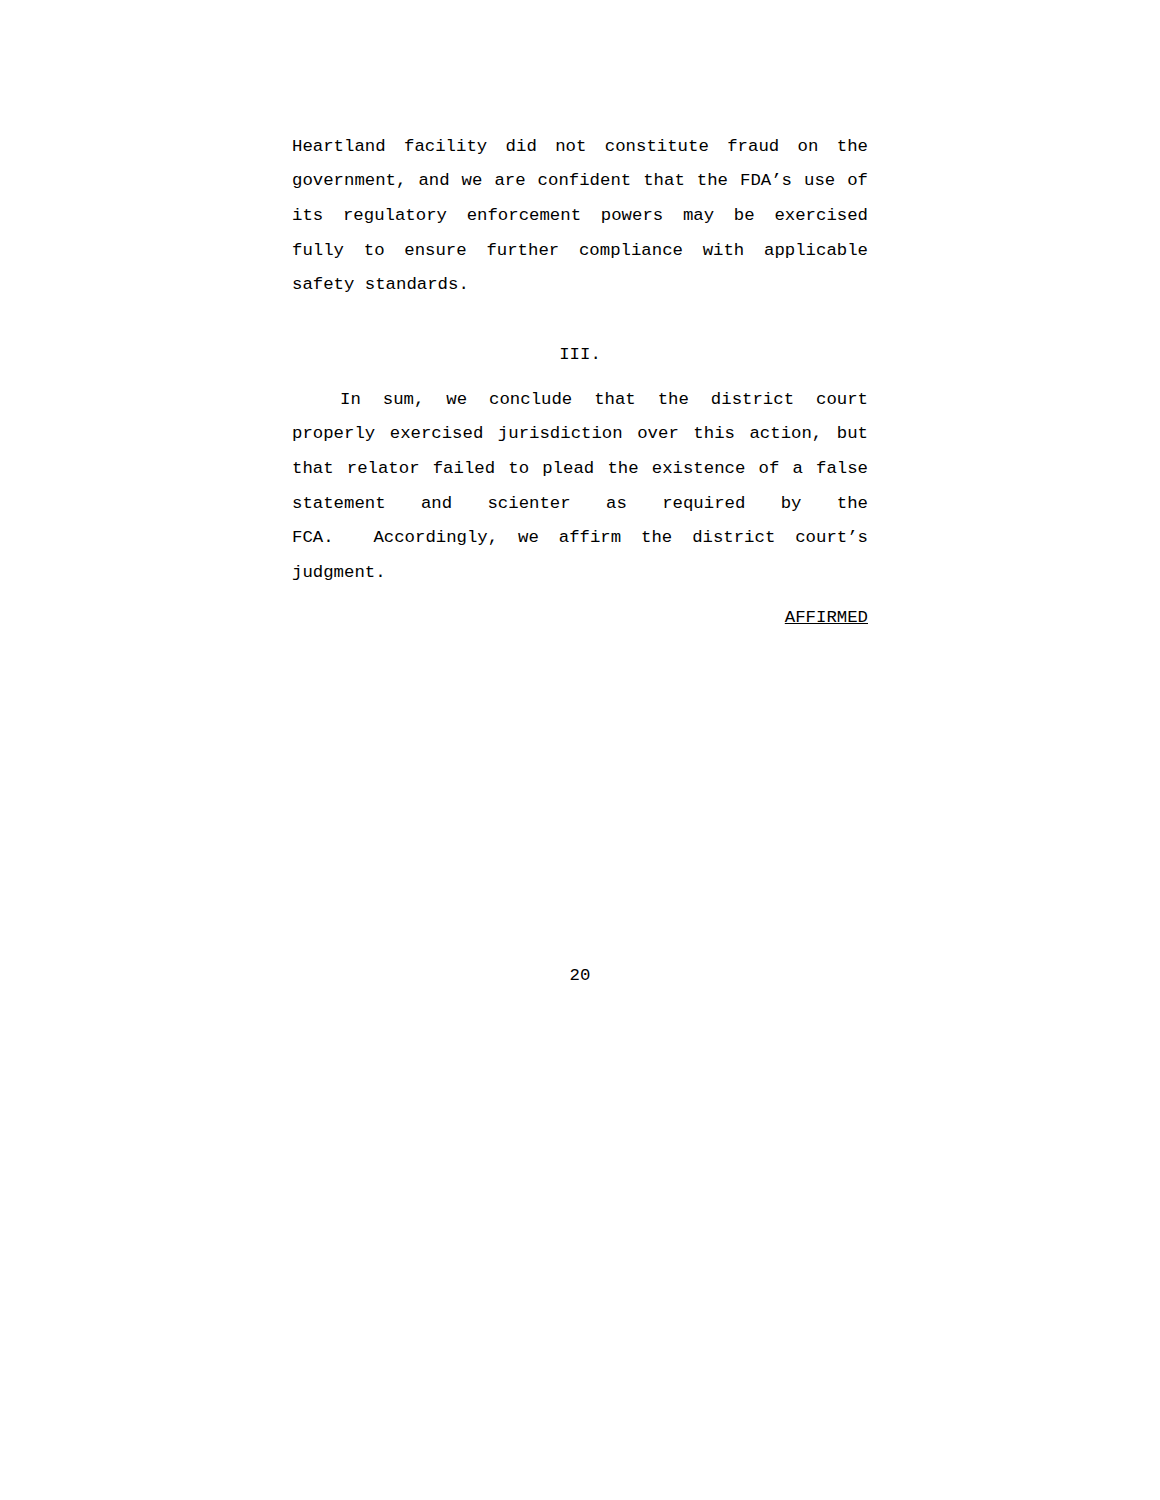Heartland facility did not constitute fraud on the government, and we are confident that the FDA’s use of its regulatory enforcement powers may be exercised fully to ensure further compliance with applicable safety standards.
III.
In sum, we conclude that the district court properly exercised jurisdiction over this action, but that relator failed to plead the existence of a false statement and scienter as required by the FCA. Accordingly, we affirm the district court’s judgment.
AFFIRMED
20